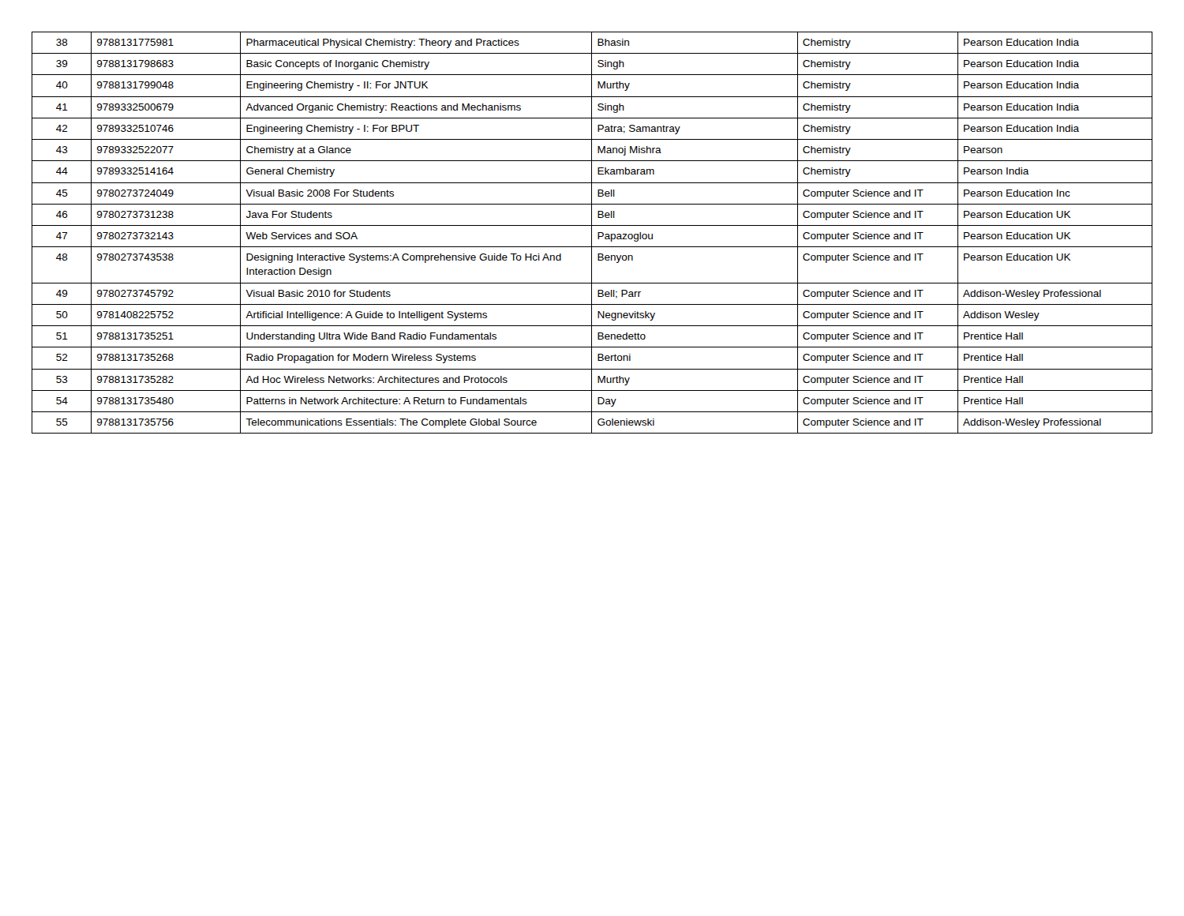| 38 | 9788131775981 | Pharmaceutical Physical Chemistry: Theory and Practices | Bhasin | Chemistry | Pearson Education India |
| 39 | 9788131798683 | Basic Concepts of Inorganic Chemistry | Singh | Chemistry | Pearson Education India |
| 40 | 9788131799048 | Engineering Chemistry - II: For JNTUK | Murthy | Chemistry | Pearson Education India |
| 41 | 9789332500679 | Advanced Organic Chemistry: Reactions and Mechanisms | Singh | Chemistry | Pearson Education India |
| 42 | 9789332510746 | Engineering Chemistry - I: For BPUT | Patra; Samantray | Chemistry | Pearson Education India |
| 43 | 9789332522077 | Chemistry at a Glance | Manoj Mishra | Chemistry | Pearson |
| 44 | 9789332514164 | General Chemistry | Ekambaram | Chemistry | Pearson India |
| 45 | 9780273724049 | Visual Basic 2008 For Students | Bell | Computer Science and IT | Pearson Education Inc |
| 46 | 9780273731238 | Java For Students | Bell | Computer Science and IT | Pearson Education UK |
| 47 | 9780273732143 | Web Services and SOA | Papazoglou | Computer Science and IT | Pearson Education UK |
| 48 | 9780273743538 | Designing Interactive Systems:A Comprehensive Guide To Hci And Interaction Design | Benyon | Computer Science and IT | Pearson Education UK |
| 49 | 9780273745792 | Visual Basic 2010 for Students | Bell; Parr | Computer Science and IT | Addison-Wesley Professional |
| 50 | 9781408225752 | Artificial Intelligence: A Guide to Intelligent Systems | Negnevitsky | Computer Science and IT | Addison Wesley |
| 51 | 9788131735251 | Understanding Ultra Wide Band Radio Fundamentals | Benedetto | Computer Science and IT | Prentice Hall |
| 52 | 9788131735268 | Radio Propagation for Modern Wireless Systems | Bertoni | Computer Science and IT | Prentice Hall |
| 53 | 9788131735282 | Ad Hoc Wireless Networks: Architectures and Protocols | Murthy | Computer Science and IT | Prentice Hall |
| 54 | 9788131735480 | Patterns in Network Architecture: A Return to Fundamentals | Day | Computer Science and IT | Prentice Hall |
| 55 | 9788131735756 | Telecommunications Essentials: The Complete Global Source | Goleniewski | Computer Science and IT | Addison-Wesley Professional |